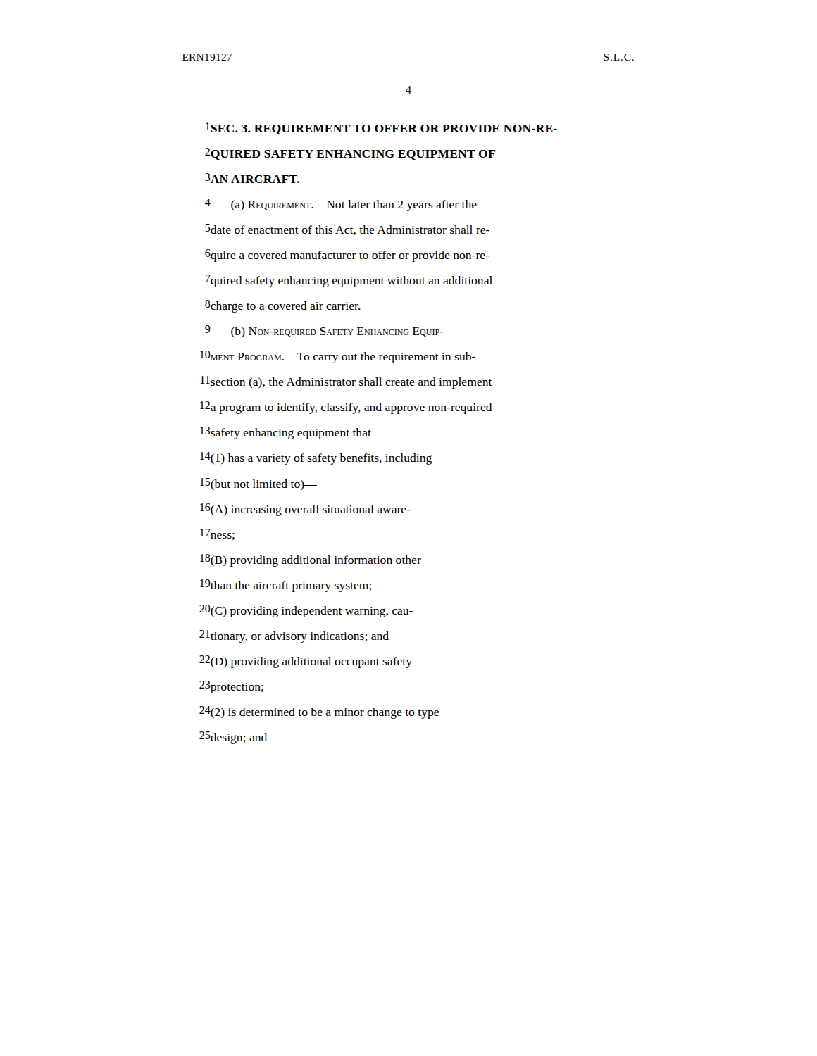ERN19127 S.L.C.
4
| 1 | SEC. 3. REQUIREMENT TO OFFER OR PROVIDE NON-RE- |
| 2 | QUIRED SAFETY ENHANCING EQUIPMENT OF |
| 3 | AN AIRCRAFT. |
| 4 | (a) Requirement. —Not later than 2 years after the |
| 5 | date of enactment of this Act, the Administrator shall re- |
| 6 | quire a covered manufacturer to offer or provide non-re- |
| 7 | quired safety enhancing equipment without an additional |
| 8 | charge to a covered air carrier. |
| 9 | (b) Non-required Safety Enhancing Equip- |
| 10 | ment Program. —To carry out the requirement in sub- |
| 11 | section (a), the Administrator shall create and implement |
| 12 | a program to identify, classify, and approve non-required |
| 13 | safety enhancing equipment that— |
| 14 | (1) has a variety of safety benefits, including |
| 15 | (but not limited to)— |
| 16 | (A) increasing overall situational aware- |
| 17 | ness; |
| 18 | (B) providing additional information other |
| 19 | than the aircraft primary system; |
| 20 | (C) providing independent warning, cau- |
| 21 | tionary, or advisory indications; and |
| 22 | (D) providing additional occupant safety |
| 23 | protection; |
| 24 | (2) is determined to be a minor change to type |
| 25 | design; and |